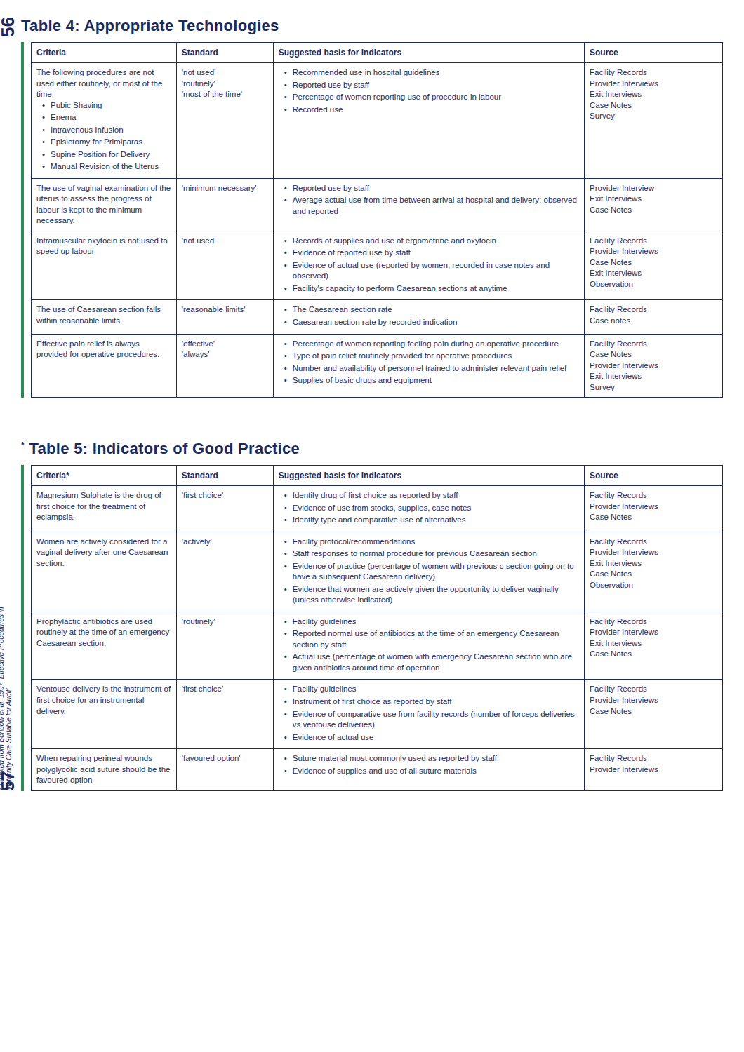56
Table 4: Appropriate Technologies
| Criteria | Standard | Suggested basis for indicators | Source |
| --- | --- | --- | --- |
| The following procedures are not used either routinely, or most of the time. Pubic Shaving Enema Intravenous Infusion Episiotomy for Primiparas Supine Position for Delivery Manual Revision of the Uterus | 'not used' 'routinely' 'most of the time' | Recommended use in hospital guidelines Reported use by staff Percentage of women reporting use of procedure in labour Recorded use | Facility Records Provider Interviews Exit Interviews Case Notes Survey |
| The use of vaginal examination of the uterus to assess the progress of labour is kept to the minimum necessary. | 'minimum necessary' | Reported use by staff Average actual use from time between arrival at hospital and delivery: observed and reported | Provider Interview Exit Interviews Case Notes |
| Intramuscular oxytocin is not used to speed up labour | 'not used' | Records of supplies and use of ergometrine and oxytocin Evidence of reported use by staff Evidence of actual use (reported by women, recorded in case notes and observed) Facility's capacity to perform Caesarean sections at anytime | Facility Records Provider Interviews Case Notes Exit Interviews Observation |
| The use of Caesarean section falls within reasonable limits. | 'reasonable limits' | The Caesarean section rate Caesarean section rate by recorded indication | Facility Records Case notes |
| Effective pain relief is always provided for operative procedures. | 'effective' 'always' | Percentage of women reporting feeling pain during an operative procedure Type of pain relief routinely provided for operative procedures Number and availability of personnel trained to administer relevant pain relief Supplies of basic drugs and equipment | Facility Records Case Notes Provider Interviews Exit Interviews Survey |
* Table 5: Indicators of Good Practice
| Criteria* | Standard | Suggested basis for indicators | Source |
| --- | --- | --- | --- |
| Magnesium Sulphate is the drug of first choice for the treatment of eclampsia. | 'first choice' | Identify drug of first choice as reported by staff Evidence of use from stocks, supplies, case notes Identify type and comparative use of alternatives | Facility Records Provider Interviews Case Notes |
| Women are actively considered for a vaginal delivery after one Caesarean section. | 'actively' | Facility protocol/recommendations Staff responses to normal procedure for previous Caesarean section Evidence of practice (percentage of women with previous c-section going on to have a subsequent Caesarean delivery) Evidence that women are actively given the opportunity to deliver vaginally (unless otherwise indicated) | Facility Records Provider Interviews Exit Interviews Case Notes Observation |
| Prophylactic antibiotics are used routinely at the time of an emergency Caesarean section. | 'routinely' | Facility guidelines Reported normal use of antibiotics at the time of an emergency Caesarean section by staff Actual use (percentage of women with emergency Caesarean section who are given antibiotics around time of operation | Facility Records Provider Interviews Exit Interviews Case Notes |
| Ventouse delivery is the instrument of first choice for an instrumental delivery. | 'first choice' | Facility guidelines Instrument of first choice as reported by staff Evidence of comparative use from facility records (number of forceps deliveries vs ventouse deliveries) Evidence of actual use | Facility Records Provider Interviews Case Notes |
| When repairing perineal wounds polyglycolic acid suture should be the favoured option | 'favoured option' | Suture material most commonly used as reported by staff Evidence of supplies and use of all suture materials | Facility Records Provider Interviews |
* Adapted from Benbow et al. 1997 'Effective Procedures in Maternity Care Suitable for Audit'
57